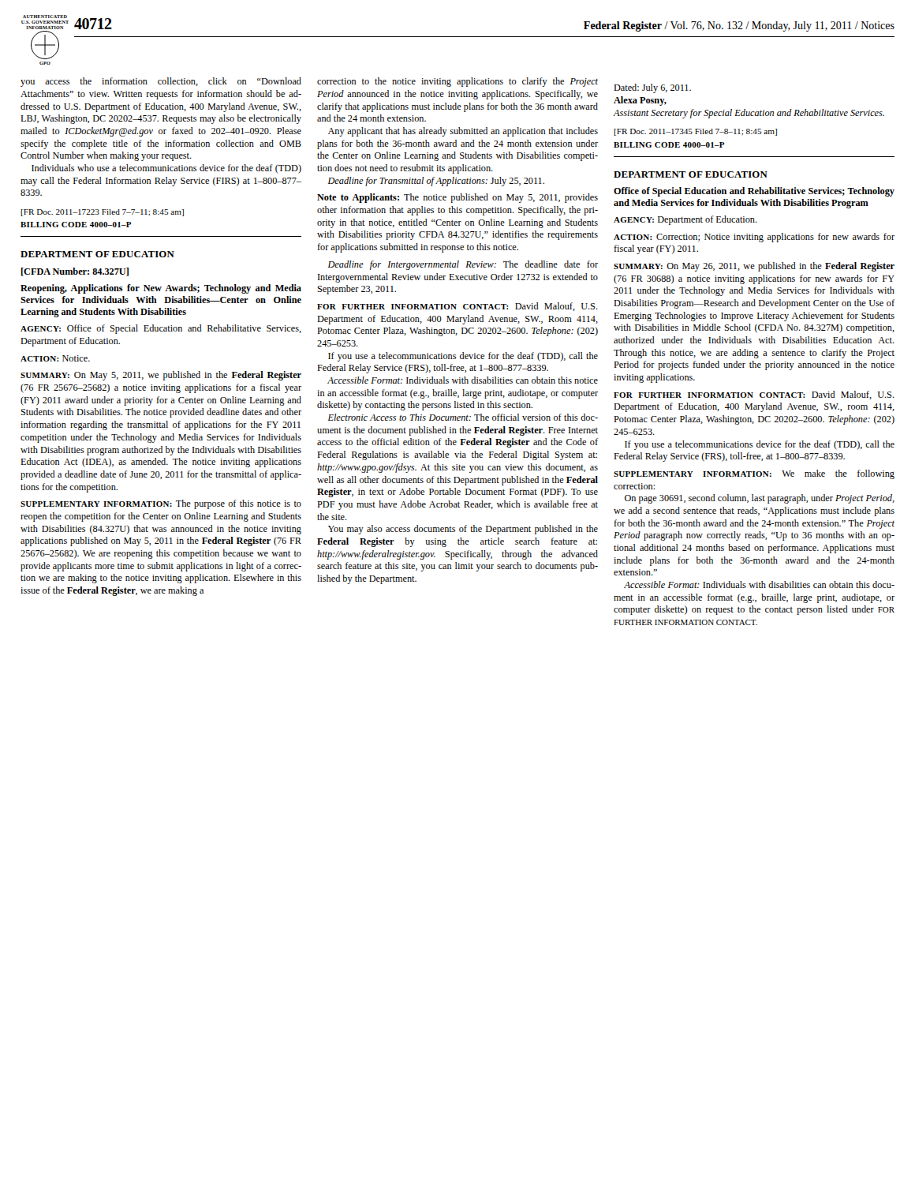Authenticated
U.S. Government
Information
GPO
40712
Federal Register / Vol. 76, No. 132 / Monday, July 11, 2011 / Notices
you access the information collection, click on “Download Attachments” to view. Written requests for information should be addressed to U.S. Department of Education, 400 Maryland Avenue, SW., LBJ, Washington, DC 20202–4537. Requests may also be electronically mailed to ICDocketMgr@ed.gov or faxed to 202–401–0920. Please specify the complete title of the information collection and OMB Control Number when making your request.
Individuals who use a telecommunications device for the deaf (TDD) may call the Federal Information Relay Service (FIRS) at 1–800–877–8339.
[FR Doc. 2011–17223 Filed 7–7–11; 8:45 am]
BILLING CODE 4000–01–P
DEPARTMENT OF EDUCATION
[CFDA Number: 84.327U]
Reopening, Applications for New Awards; Technology and Media Services for Individuals With Disabilities—Center on Online Learning and Students With Disabilities
AGENCY: Office of Special Education and Rehabilitative Services, Department of Education.
ACTION: Notice.
SUMMARY: On May 5, 2011, we published in the Federal Register (76 FR 25676–25682) a notice inviting applications for a fiscal year (FY) 2011 award under a priority for a Center on Online Learning and Students with Disabilities. The notice provided deadline dates and other information regarding the transmittal of applications for the FY 2011 competition under the Technology and Media Services for Individuals with Disabilities program authorized by the Individuals with Disabilities Education Act (IDEA), as amended. The notice inviting applications provided a deadline date of June 20, 2011 for the transmittal of applications for the competition.
SUPPLEMENTARY INFORMATION: The purpose of this notice is to reopen the competition for the Center on Online Learning and Students with Disabilities (84.327U) that was announced in the notice inviting applications published on May 5, 2011 in the Federal Register (76 FR 25676–25682). We are reopening this competition because we want to provide applicants more time to submit applications in light of a correction we are making to the notice inviting application. Elsewhere in this issue of the Federal Register, we are making a
correction to the notice inviting applications to clarify the Project Period announced in the notice inviting applications. Specifically, we clarify that applications must include plans for both the 36 month award and the 24 month extension.
Any applicant that has already submitted an application that includes plans for both the 36-month award and the 24 month extension under the Center on Online Learning and Students with Disabilities competition does not need to resubmit its application.
Deadline for Transmittal of Applications: July 25, 2011.
Note to Applicants: The notice published on May 5, 2011, provides other information that applies to this competition. Specifically, the priority in that notice, entitled “Center on Online Learning and Students with Disabilities priority CFDA 84.327U,” identifies the requirements for applications submitted in response to this notice.
Deadline for Intergovernmental Review: The deadline date for Intergovernmental Review under Executive Order 12732 is extended to September 23, 2011.
FOR FURTHER INFORMATION CONTACT: David Malouf, U.S. Department of Education, 400 Maryland Avenue, SW., Room 4114, Potomac Center Plaza, Washington, DC 20202–2600. Telephone: (202) 245–6253.
If you use a telecommunications device for the deaf (TDD), call the Federal Relay Service (FRS), toll-free, at 1–800–877–8339.
Accessible Format: Individuals with disabilities can obtain this notice in an accessible format (e.g., braille, large print, audiotape, or computer diskette) by contacting the persons listed in this section.
Electronic Access to This Document: The official version of this document is the document published in the Federal Register. Free Internet access to the official edition of the Federal Register and the Code of Federal Regulations is available via the Federal Digital System at: http://www.gpo.gov/fdsys. At this site you can view this document, as well as all other documents of this Department published in the Federal Register, in text or Adobe Portable Document Format (PDF). To use PDF you must have Adobe Acrobat Reader, which is available free at the site.
You may also access documents of the Department published in the Federal Register by using the article search feature at: http://www.federalregister.gov. Specifically, through the advanced search feature at this site, you can limit your search to documents published by the Department.
Dated: July 6, 2011.
Alexa Posny,
Assistant Secretary for Special Education and Rehabilitative Services.
[FR Doc. 2011–17345 Filed 7–8–11; 8:45 am]
BILLING CODE 4000–01–P
DEPARTMENT OF EDUCATION
Office of Special Education and Rehabilitative Services; Technology and Media Services for Individuals With Disabilities Program
AGENCY: Department of Education.
ACTION: Correction; Notice inviting applications for new awards for fiscal year (FY) 2011.
SUMMARY: On May 26, 2011, we published in the Federal Register (76 FR 30688) a notice inviting applications for new awards for FY 2011 under the Technology and Media Services for Individuals with Disabilities Program—Research and Development Center on the Use of Emerging Technologies to Improve Literacy Achievement for Students with Disabilities in Middle School (CFDA No. 84.327M) competition, authorized under the Individuals with Disabilities Education Act. Through this notice, we are adding a sentence to clarify the Project Period for projects funded under the priority announced in the notice inviting applications.
FOR FURTHER INFORMATION CONTACT: David Malouf, U.S. Department of Education, 400 Maryland Avenue, SW., room 4114, Potomac Center Plaza, Washington, DC 20202–2600. Telephone: (202) 245–6253.
If you use a telecommunications device for the deaf (TDD), call the Federal Relay Service (FRS), toll-free, at 1–800–877–8339.
SUPPLEMENTARY INFORMATION: We make the following correction:
On page 30691, second column, last paragraph, under Project Period, we add a second sentence that reads, “Applications must include plans for both the 36-month award and the 24-month extension.” The Project Period paragraph now correctly reads, “Up to 36 months with an optional additional 24 months based on performance. Applications must include plans for both the 36-month award and the 24-month extension.”
Accessible Format: Individuals with disabilities can obtain this document in an accessible format (e.g., braille, large print, audiotape, or computer diskette) on request to the contact person listed under FOR FURTHER INFORMATION CONTACT.